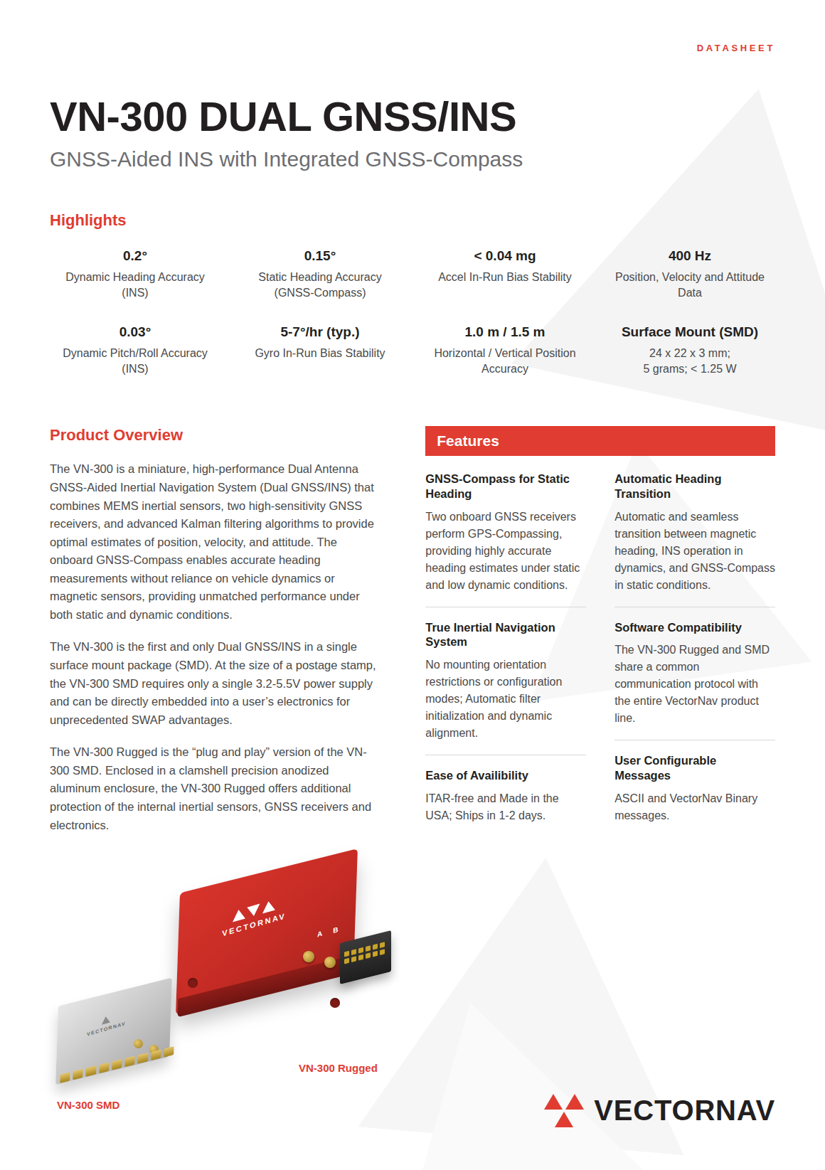DATASHEET
VN-300 DUAL GNSS/INS
GNSS-Aided INS with Integrated GNSS-Compass
Highlights
0.2°
Dynamic Heading Accuracy (INS)
0.15°
Static Heading Accuracy (GNSS-Compass)
< 0.04 mg
Accel In-Run Bias Stability
400 Hz
Position, Velocity and Attitude Data
0.03°
Dynamic Pitch/Roll Accuracy (INS)
5-7°/hr (typ.)
Gyro In-Run Bias Stability
1.0 m / 1.5 m
Horizontal / Vertical Position Accuracy
Surface Mount (SMD)
24 x 22 x 3 mm;
5 grams; < 1.25 W
Product Overview
The VN-300 is a miniature, high-performance Dual Antenna GNSS-Aided Inertial Navigation System (Dual GNSS/INS) that combines MEMS inertial sensors, two high-sensitivity GNSS receivers, and advanced Kalman filtering algorithms to provide optimal estimates of position, velocity, and attitude. The onboard GNSS-Compass enables accurate heading measurements without reliance on vehicle dynamics or magnetic sensors, providing unmatched performance under both static and dynamic conditions.
The VN-300 is the first and only Dual GNSS/INS in a single surface mount package (SMD). At the size of a postage stamp, the VN-300 SMD requires only a single 3.2-5.5V power supply and can be directly embedded into a user’s electronics for unprecedented SWAP advantages.
The VN-300 Rugged is the “plug and play” version of the VN-300 SMD. Enclosed in a clamshell precision anodized aluminum enclosure, the VN-300 Rugged offers additional protection of the internal inertial sensors, GNSS receivers and electronics.
Features
GNSS-Compass for Static Heading
Two onboard GNSS receivers perform GPS-Compassing, providing highly accurate heading estimates under static and low dynamic conditions.
True Inertial Navigation System
No mounting orientation restrictions or configuration modes; Automatic filter initialization and dynamic alignment.
Ease of Availibility
ITAR-free and Made in the USA; Ships in 1-2 days.
Automatic Heading Transition
Automatic and seamless transition between magnetic heading, INS operation in dynamics, and GNSS-Compass in static conditions.
Software Compatibility
The VN-300 Rugged and SMD share a common communication protocol with the entire VectorNav product line.
User Configurable Messages
ASCII and VectorNav Binary messages.
VECTORNAV
AB
VN-300 Rugged
VECTORNAV
VN-300 SMD
VECTORNAV